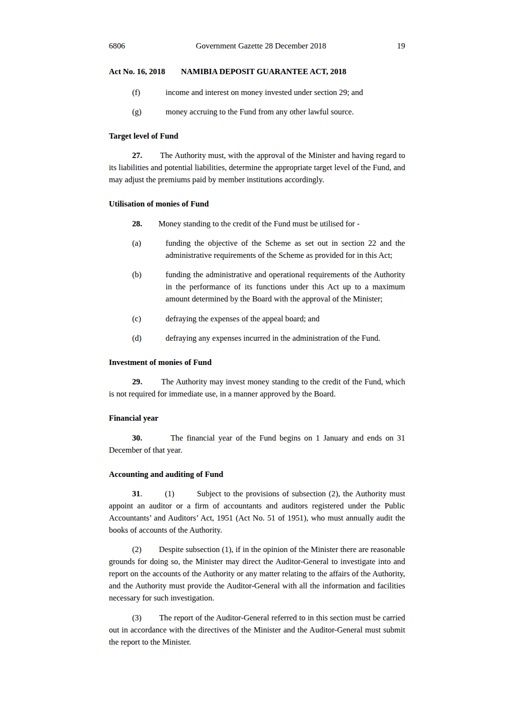6806
Government Gazette 28 December 2018
19
Act No. 16, 2018 NAMIBIA DEPOSIT GUARANTEE ACT, 2018
(f)
income and interest on money invested under section 29; and
(g)
money accruing to the Fund from any other lawful source.
Target level of Fund
27. The Authority must, with the approval of the Minister and having regard to its liabilities and potential liabilities, determine the appropriate target level of the Fund, and may adjust the premiums paid by member institutions accordingly.
Utilisation of monies of Fund
28. Money standing to the credit of the Fund must be utilised for -
(a)
funding the objective of the Scheme as set out in section 22 and the administrative requirements of the Scheme as provided for in this Act;
(b)
funding the administrative and operational requirements of the Authority in the performance of its functions under this Act up to a maximum amount determined by the Board with the approval of the Minister;
(c)
defraying the expenses of the appeal board; and
(d)
defraying any expenses incurred in the administration of the Fund.
Investment of monies of Fund
29. The Authority may invest money standing to the credit of the Fund, which is not required for immediate use, in a manner approved by the Board.
Financial year
30. The financial year of the Fund begins on 1 January and ends on 31 December of that year.
Accounting and auditing of Fund
31. (1) Subject to the provisions of subsection (2), the Authority must appoint an auditor or a firm of accountants and auditors registered under the Public Accountants’ and Auditors’ Act, 1951 (Act No. 51 of 1951), who must annually audit the books of accounts of the Authority.
(2) Despite subsection (1), if in the opinion of the Minister there are reasonable grounds for doing so, the Minister may direct the Auditor-General to investigate into and report on the accounts of the Authority or any matter relating to the affairs of the Authority, and the Authority must provide the Auditor-General with all the information and facilities necessary for such investigation.
(3) The report of the Auditor-General referred to in this section must be carried out in accordance with the directives of the Minister and the Auditor-General must submit the report to the Minister.